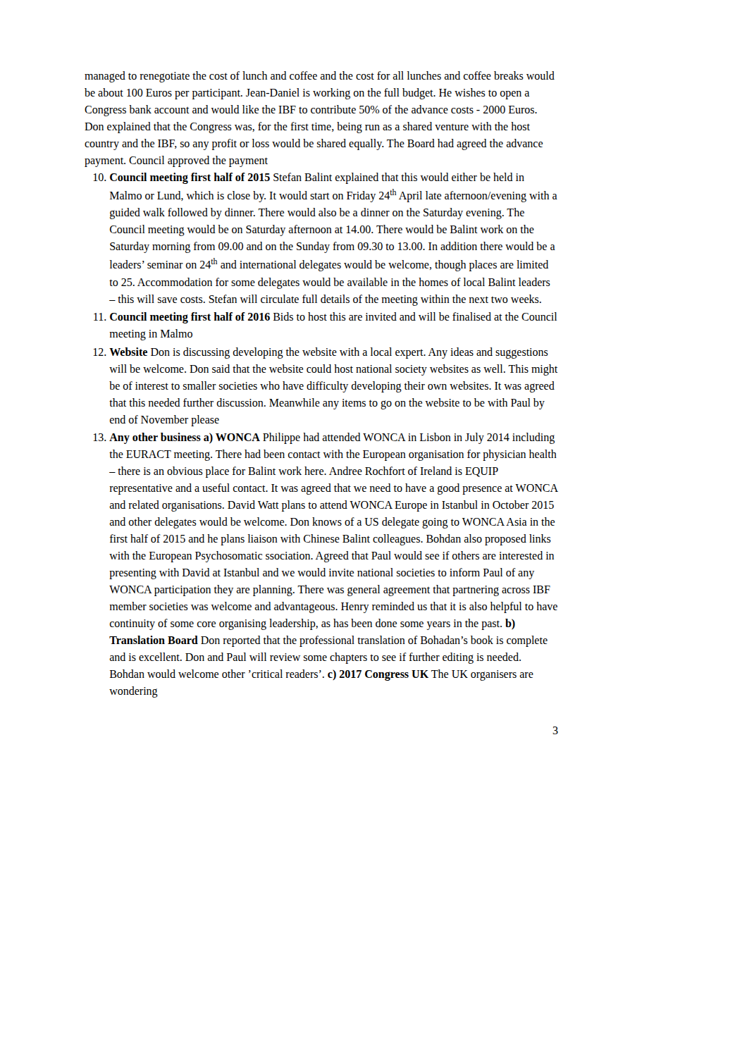managed to renegotiate the cost of lunch and coffee and the cost for all lunches and coffee breaks would be about 100 Euros per participant. Jean-Daniel is working on the full budget. He wishes to open a Congress bank account and would like the IBF to contribute 50% of the advance costs - 2000 Euros. Don explained that the Congress was, for the first time, being run as a shared venture with the host country and the IBF, so any profit or loss would be shared equally. The Board had agreed the advance payment. Council approved the payment
Council meeting first half of 2015 Stefan Balint explained that this would either be held in Malmo or Lund, which is close by. It would start on Friday 24th April late afternoon/evening with a guided walk followed by dinner. There would also be a dinner on the Saturday evening. The Council meeting would be on Saturday afternoon at 14.00. There would be Balint work on the Saturday morning from 09.00 and on the Sunday from 09.30 to 13.00. In addition there would be a leaders’ seminar on 24th and international delegates would be welcome, though places are limited to 25. Accommodation for some delegates would be available in the homes of local Balint leaders – this will save costs. Stefan will circulate full details of the meeting within the next two weeks.
Council meeting first half of 2016 Bids to host this are invited and will be finalised at the Council meeting in Malmo
Website Don is discussing developing the website with a local expert. Any ideas and suggestions will be welcome. Don said that the website could host national society websites as well. This might be of interest to smaller societies who have difficulty developing their own websites. It was agreed that this needed further discussion. Meanwhile any items to go on the website to be with Paul by end of November please
Any other business a) WONCA Philippe had attended WONCA in Lisbon in July 2014 including the EURACT meeting. There had been contact with the European organisation for physician health – there is an obvious place for Balint work here. Andree Rochfort of Ireland is EQUIP representative and a useful contact. It was agreed that we need to have a good presence at WONCA and related organisations. David Watt plans to attend WONCA Europe in Istanbul in October 2015 and other delegates would be welcome. Don knows of a US delegate going to WONCA Asia in the first half of 2015 and he plans liaison with Chinese Balint colleagues. Bohdan also proposed links with the European Psychosomatic ssociation. Agreed that Paul would see if others are interested in presenting with David at Istanbul and we would invite national societies to inform Paul of any WONCA participation they are planning. There was general agreement that partnering across IBF member societies was welcome and advantageous. Henry reminded us that it is also helpful to have continuity of some core organising leadership, as has been done some years in the past. b) Translation Board Don reported that the professional translation of Bohadan’s book is complete and is excellent. Don and Paul will review some chapters to see if further editing is needed. Bohdan would welcome other ’critical readers’. c) 2017 Congress UK The UK organisers are wondering
3